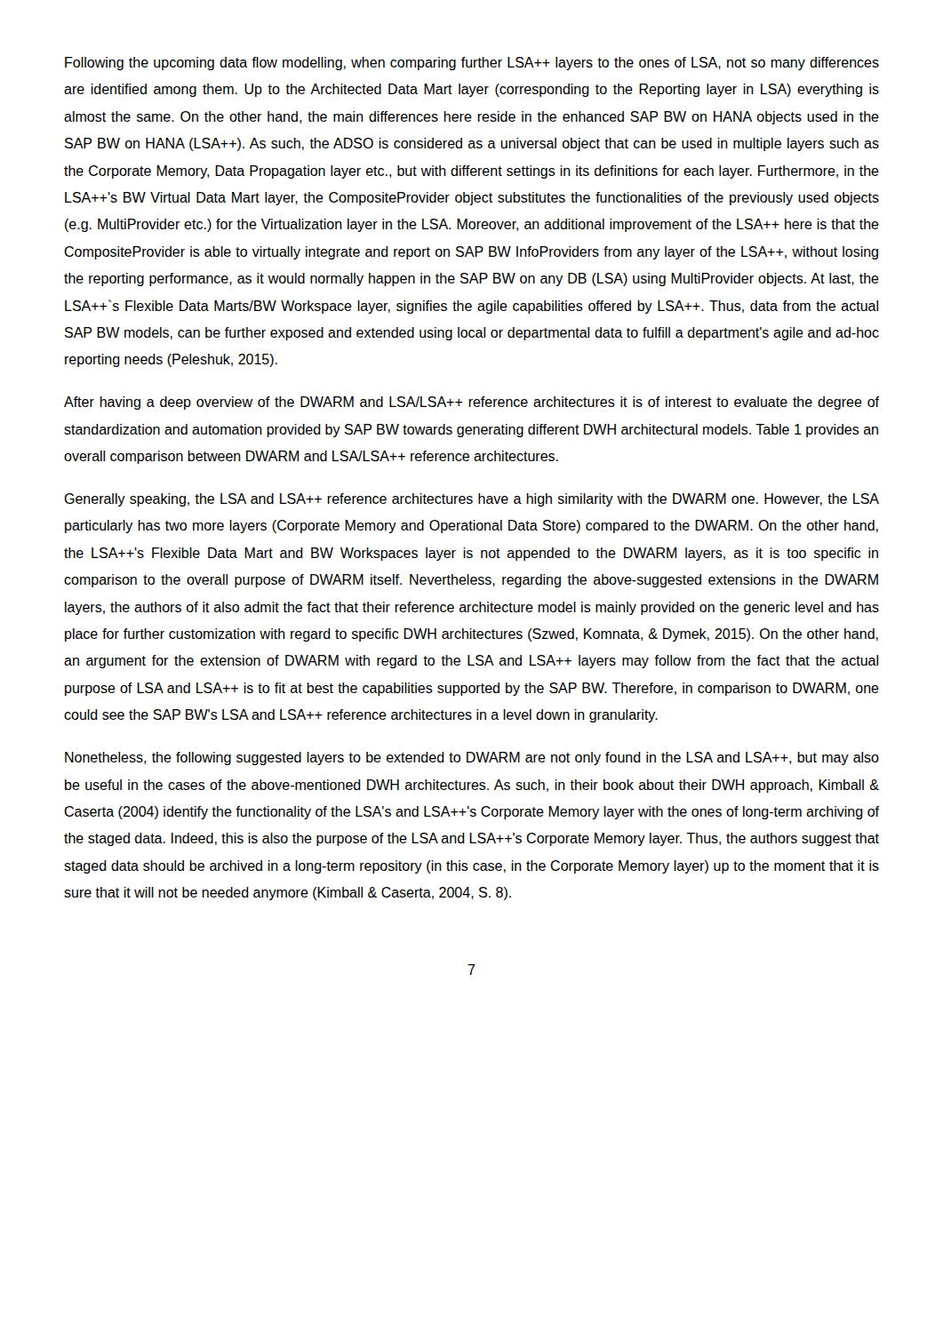Following the upcoming data flow modelling, when comparing further LSA++ layers to the ones of LSA, not so many differences are identified among them. Up to the Architected Data Mart layer (corresponding to the Reporting layer in LSA) everything is almost the same. On the other hand, the main differences here reside in the enhanced SAP BW on HANA objects used in the SAP BW on HANA (LSA++). As such, the ADSO is considered as a universal object that can be used in multiple layers such as the Corporate Memory, Data Propagation layer etc., but with different settings in its definitions for each layer. Furthermore, in the LSA++'s BW Virtual Data Mart layer, the CompositeProvider object substitutes the functionalities of the previously used objects (e.g. MultiProvider etc.) for the Virtualization layer in the LSA. Moreover, an additional improvement of the LSA++ here is that the CompositeProvider is able to virtually integrate and report on SAP BW InfoProviders from any layer of the LSA++, without losing the reporting performance, as it would normally happen in the SAP BW on any DB (LSA) using MultiProvider objects. At last, the LSA++`s Flexible Data Marts/BW Workspace layer, signifies the agile capabilities offered by LSA++. Thus, data from the actual SAP BW models, can be further exposed and extended using local or departmental data to fulfill a department's agile and ad-hoc reporting needs (Peleshuk, 2015).
After having a deep overview of the DWARM and LSA/LSA++ reference architectures it is of interest to evaluate the degree of standardization and automation provided by SAP BW towards generating different DWH architectural models. Table 1 provides an overall comparison between DWARM and LSA/LSA++ reference architectures.
Generally speaking, the LSA and LSA++ reference architectures have a high similarity with the DWARM one. However, the LSA particularly has two more layers (Corporate Memory and Operational Data Store) compared to the DWARM. On the other hand, the LSA++'s Flexible Data Mart and BW Workspaces layer is not appended to the DWARM layers, as it is too specific in comparison to the overall purpose of DWARM itself. Nevertheless, regarding the above-suggested extensions in the DWARM layers, the authors of it also admit the fact that their reference architecture model is mainly provided on the generic level and has place for further customization with regard to specific DWH architectures (Szwed, Komnata, & Dymek, 2015). On the other hand, an argument for the extension of DWARM with regard to the LSA and LSA++ layers may follow from the fact that the actual purpose of LSA and LSA++ is to fit at best the capabilities supported by the SAP BW. Therefore, in comparison to DWARM, one could see the SAP BW's LSA and LSA++ reference architectures in a level down in granularity.
Nonetheless, the following suggested layers to be extended to DWARM are not only found in the LSA and LSA++, but may also be useful in the cases of the above-mentioned DWH architectures. As such, in their book about their DWH approach, Kimball & Caserta (2004) identify the functionality of the LSA's and LSA++'s Corporate Memory layer with the ones of long-term archiving of the staged data. Indeed, this is also the purpose of the LSA and LSA++'s Corporate Memory layer. Thus, the authors suggest that staged data should be archived in a long-term repository (in this case, in the Corporate Memory layer) up to the moment that it is sure that it will not be needed anymore (Kimball & Caserta, 2004, S. 8).
7